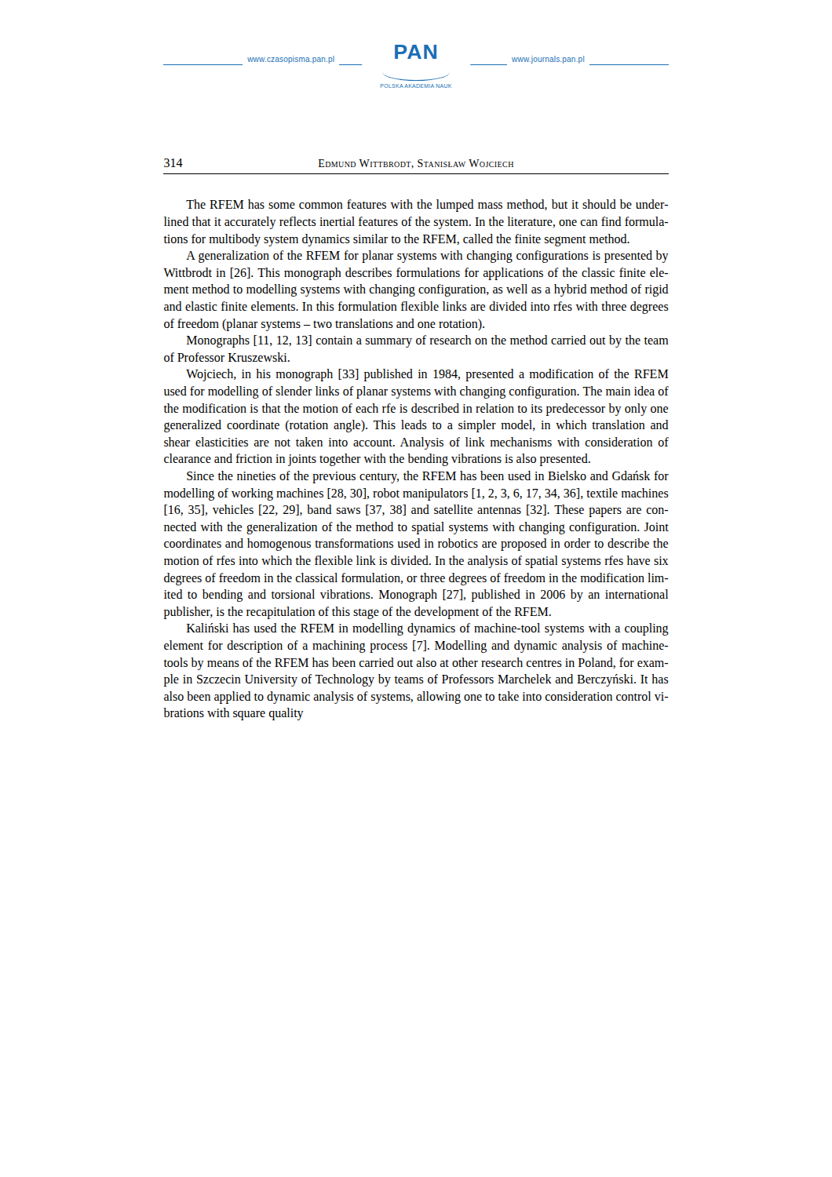www.czasopisma.pan.pl
PAN
POLSKA AKADEMIA NAUK
www.journals.pan.pl
314
Edmund Wittbrodt, Stanisław Wojciech
The RFEM has some common features with the lumped mass method, but it should be underlined that it accurately reflects inertial features of the system. In the literature, one can find formulations for multibody system dynamics similar to the RFEM, called the finite segment method.
A generalization of the RFEM for planar systems with changing configurations is presented by Wittbrodt in [26]. This monograph describes formulations for applications of the classic finite element method to modelling systems with changing configuration, as well as a hybrid method of rigid and elastic finite elements. In this formulation flexible links are divided into rfes with three degrees of freedom (planar systems – two translations and one rotation).
Monographs [11, 12, 13] contain a summary of research on the method carried out by the team of Professor Kruszewski.
Wojciech, in his monograph [33] published in 1984, presented a modification of the RFEM used for modelling of slender links of planar systems with changing configuration. The main idea of the modification is that the motion of each rfe is described in relation to its predecessor by only one generalized coordinate (rotation angle). This leads to a simpler model, in which translation and shear elasticities are not taken into account. Analysis of link mechanisms with consideration of clearance and friction in joints together with the bending vibrations is also presented.
Since the nineties of the previous century, the RFEM has been used in Bielsko and Gdańsk for modelling of working machines [28, 30], robot manipulators [1, 2, 3, 6, 17, 34, 36], textile machines [16, 35], vehicles [22, 29], band saws [37, 38] and satellite antennas [32]. These papers are connected with the generalization of the method to spatial systems with changing configuration. Joint coordinates and homogenous transformations used in robotics are proposed in order to describe the motion of rfes into which the flexible link is divided. In the analysis of spatial systems rfes have six degrees of freedom in the classical formulation, or three degrees of freedom in the modification limited to bending and torsional vibrations. Monograph [27], published in 2006 by an international publisher, is the recapitulation of this stage of the development of the RFEM.
Kaliński has used the RFEM in modelling dynamics of machine-tool systems with a coupling element for description of a machining process [7]. Modelling and dynamic analysis of machine-tools by means of the RFEM has been carried out also at other research centres in Poland, for example in Szczecin University of Technology by teams of Professors Marchelek and Berczyński. It has also been applied to dynamic analysis of systems, allowing one to take into consideration control vibrations with square quality